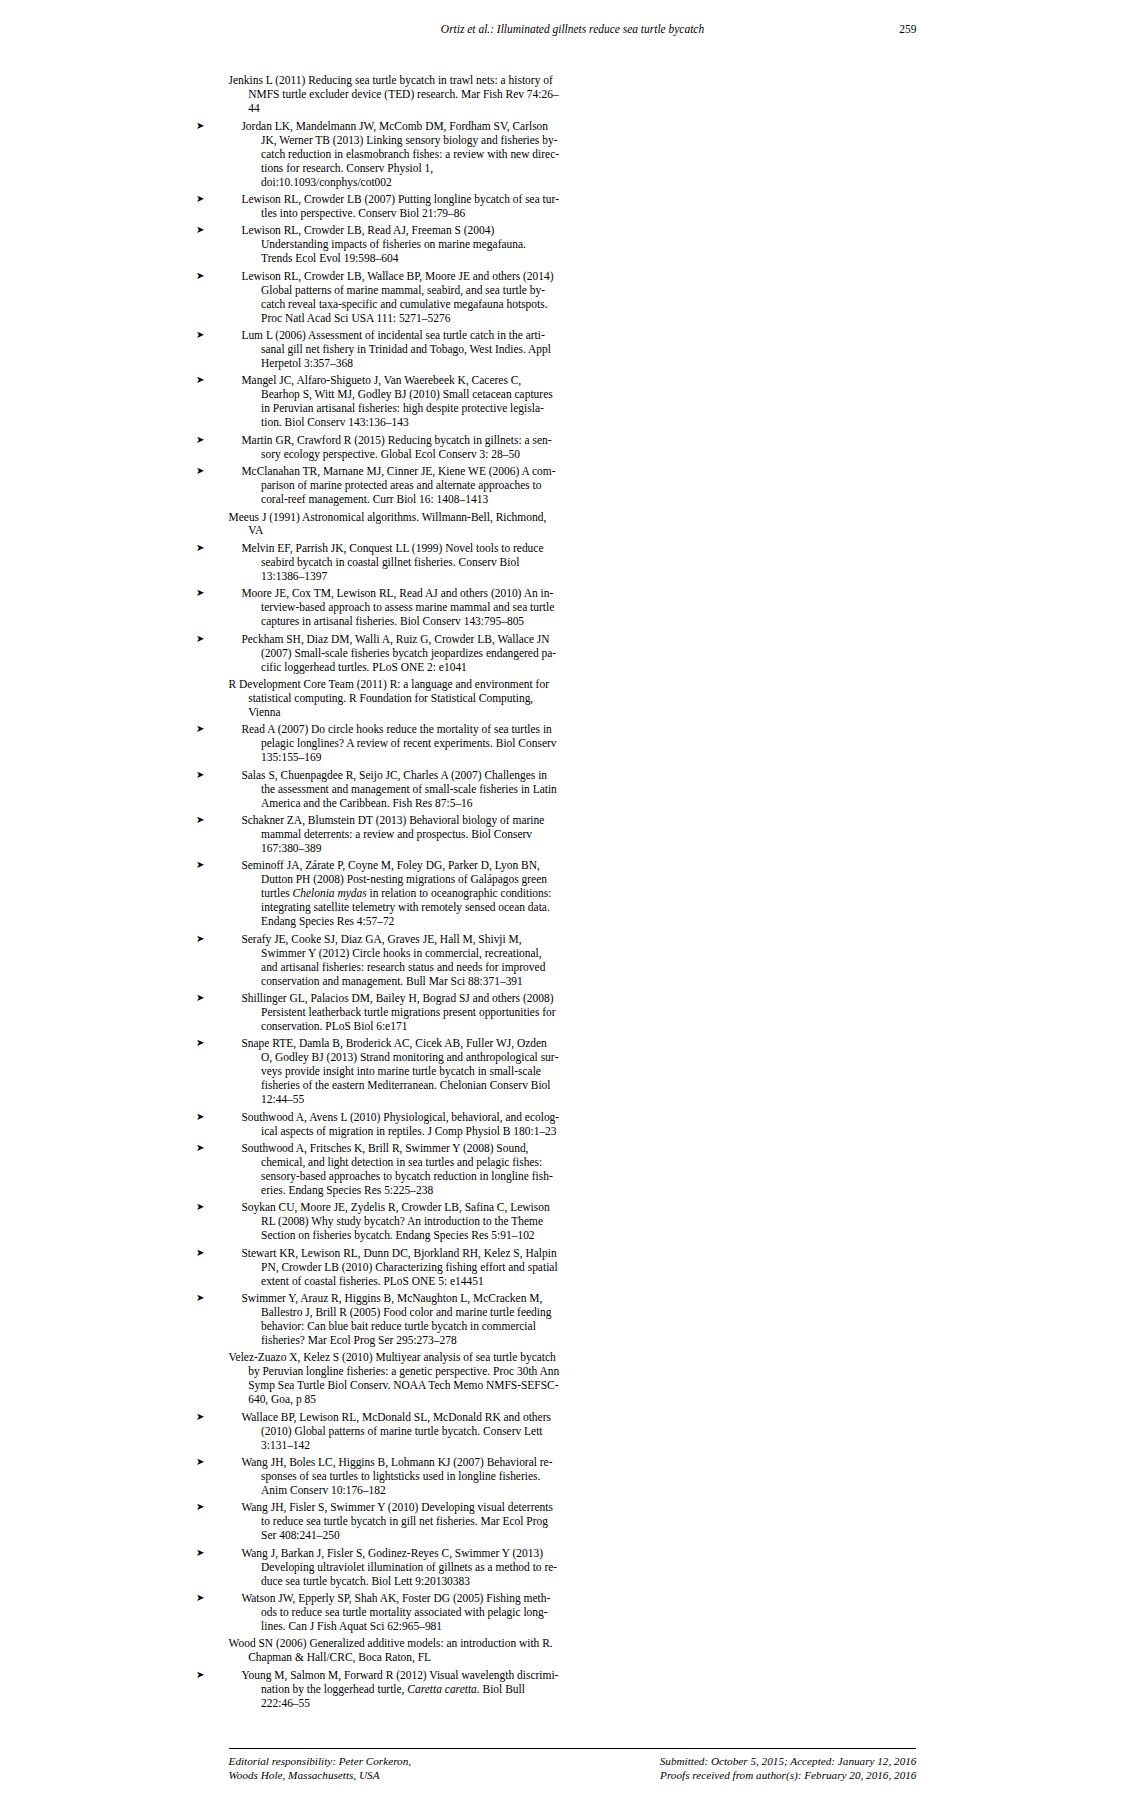Ortiz et al.: Illuminated gillnets reduce sea turtle bycatch
259
Jenkins L (2011) Reducing sea turtle bycatch in trawl nets: a history of NMFS turtle excluder device (TED) research. Mar Fish Rev 74:26–44
Jordan LK, Mandelmann JW, McComb DM, Fordham SV, Carlson JK, Werner TB (2013) Linking sensory biology and fisheries bycatch reduction in elasmobranch fishes: a review with new directions for research. Conserv Physiol 1, doi:10.1093/conphys/cot002
Lewison RL, Crowder LB (2007) Putting longline bycatch of sea turtles into perspective. Conserv Biol 21:79–86
Lewison RL, Crowder LB, Read AJ, Freeman S (2004) Understanding impacts of fisheries on marine megafauna. Trends Ecol Evol 19:598–604
Lewison RL, Crowder LB, Wallace BP, Moore JE and others (2014) Global patterns of marine mammal, seabird, and sea turtle bycatch reveal taxa-specific and cumulative megafauna hotspots. Proc Natl Acad Sci USA 111: 5271–5276
Lum L (2006) Assessment of incidental sea turtle catch in the artisanal gill net fishery in Trinidad and Tobago, West Indies. Appl Herpetol 3:357–368
Mangel JC, Alfaro-Shigueto J, Van Waerebeek K, Caceres C, Bearhop S, Witt MJ, Godley BJ (2010) Small cetacean captures in Peruvian artisanal fisheries: high despite protective legislation. Biol Conserv 143:136–143
Martin GR, Crawford R (2015) Reducing bycatch in gillnets: a sensory ecology perspective. Global Ecol Conserv 3: 28–50
McClanahan TR, Marnane MJ, Cinner JE, Kiene WE (2006) A comparison of marine protected areas and alternate approaches to coral-reef management. Curr Biol 16: 1408–1413
Meeus J (1991) Astronomical algorithms. Willmann-Bell, Richmond, VA
Melvin EF, Parrish JK, Conquest LL (1999) Novel tools to reduce seabird bycatch in coastal gillnet fisheries. Conserv Biol 13:1386–1397
Moore JE, Cox TM, Lewison RL, Read AJ and others (2010) An interview-based approach to assess marine mammal and sea turtle captures in artisanal fisheries. Biol Conserv 143:795–805
Peckham SH, Diaz DM, Walli A, Ruiz G, Crowder LB, Wallace JN (2007) Small-scale fisheries bycatch jeopardizes endangered pacific loggerhead turtles. PLoS ONE 2: e1041
R Development Core Team (2011) R: a language and environment for statistical computing. R Foundation for Statistical Computing, Vienna
Read A (2007) Do circle hooks reduce the mortality of sea turtles in pelagic longlines? A review of recent experiments. Biol Conserv 135:155–169
Salas S, Chuenpagdee R, Seijo JC, Charles A (2007) Challenges in the assessment and management of small-scale fisheries in Latin America and the Caribbean. Fish Res 87:5–16
Schakner ZA, Blumstein DT (2013) Behavioral biology of marine mammal deterrents: a review and prospectus. Biol Conserv 167:380–389
Seminoff JA, Zárate P, Coyne M, Foley DG, Parker D, Lyon BN, Dutton PH (2008) Post-nesting migrations of Galápagos green turtles Chelonia mydas in relation to oceanographic conditions: integrating satellite telemetry with remotely sensed ocean data. Endang Species Res 4:57–72
Serafy JE, Cooke SJ, Diaz GA, Graves JE, Hall M, Shivji M, Swimmer Y (2012) Circle hooks in commercial, recreational, and artisanal fisheries: research status and needs for improved conservation and management. Bull Mar Sci 88:371–391
Shillinger GL, Palacios DM, Bailey H, Bograd SJ and others (2008) Persistent leatherback turtle migrations present opportunities for conservation. PLoS Biol 6:e171
Snape RTE, Damla B, Broderick AC, Cicek AB, Fuller WJ, Ozden O, Godley BJ (2013) Strand monitoring and anthropological surveys provide insight into marine turtle bycatch in small-scale fisheries of the eastern Mediterranean. Chelonian Conserv Biol 12:44–55
Southwood A, Avens L (2010) Physiological, behavioral, and ecological aspects of migration in reptiles. J Comp Physiol B 180:1–23
Southwood A, Fritsches K, Brill R, Swimmer Y (2008) Sound, chemical, and light detection in sea turtles and pelagic fishes: sensory-based approaches to bycatch reduction in longline fisheries. Endang Species Res 5:225–238
Soykan CU, Moore JE, Zydelis R, Crowder LB, Safina C, Lewison RL (2008) Why study bycatch? An introduction to the Theme Section on fisheries bycatch. Endang Species Res 5:91–102
Stewart KR, Lewison RL, Dunn DC, Bjorkland RH, Kelez S, Halpin PN, Crowder LB (2010) Characterizing fishing effort and spatial extent of coastal fisheries. PLoS ONE 5: e14451
Swimmer Y, Arauz R, Higgins B, McNaughton L, McCracken M, Ballestro J, Brill R (2005) Food color and marine turtle feeding behavior: Can blue bait reduce turtle bycatch in commercial fisheries? Mar Ecol Prog Ser 295:273–278
Velez-Zuazo X, Kelez S (2010) Multiyear analysis of sea turtle bycatch by Peruvian longline fisheries: a genetic perspective. Proc 30th Ann Symp Sea Turtle Biol Conserv. NOAA Tech Memo NMFS-SEFSC-640, Goa, p 85
Wallace BP, Lewison RL, McDonald SL, McDonald RK and others (2010) Global patterns of marine turtle bycatch. Conserv Lett 3:131–142
Wang JH, Boles LC, Higgins B, Lohmann KJ (2007) Behavioral responses of sea turtles to lightsticks used in longline fisheries. Anim Conserv 10:176–182
Wang JH, Fisler S, Swimmer Y (2010) Developing visual deterrents to reduce sea turtle bycatch in gill net fisheries. Mar Ecol Prog Ser 408:241–250
Wang J, Barkan J, Fisler S, Godinez-Reyes C, Swimmer Y (2013) Developing ultraviolet illumination of gillnets as a method to reduce sea turtle bycatch. Biol Lett 9:20130383
Watson JW, Epperly SP, Shah AK, Foster DG (2005) Fishing methods to reduce sea turtle mortality associated with pelagic longlines. Can J Fish Aquat Sci 62:965–981
Wood SN (2006) Generalized additive models: an introduction with R. Chapman & Hall/CRC, Boca Raton, FL
Young M, Salmon M, Forward R (2012) Visual wavelength discrimination by the loggerhead turtle, Caretta caretta. Biol Bull 222:46–55
Editorial responsibility: Peter Corkeron, Woods Hole, Massachusetts, USA
Submitted: October 5, 2015; Accepted: January 12, 2016 Proofs received from author(s): February 20, 2016, 2016